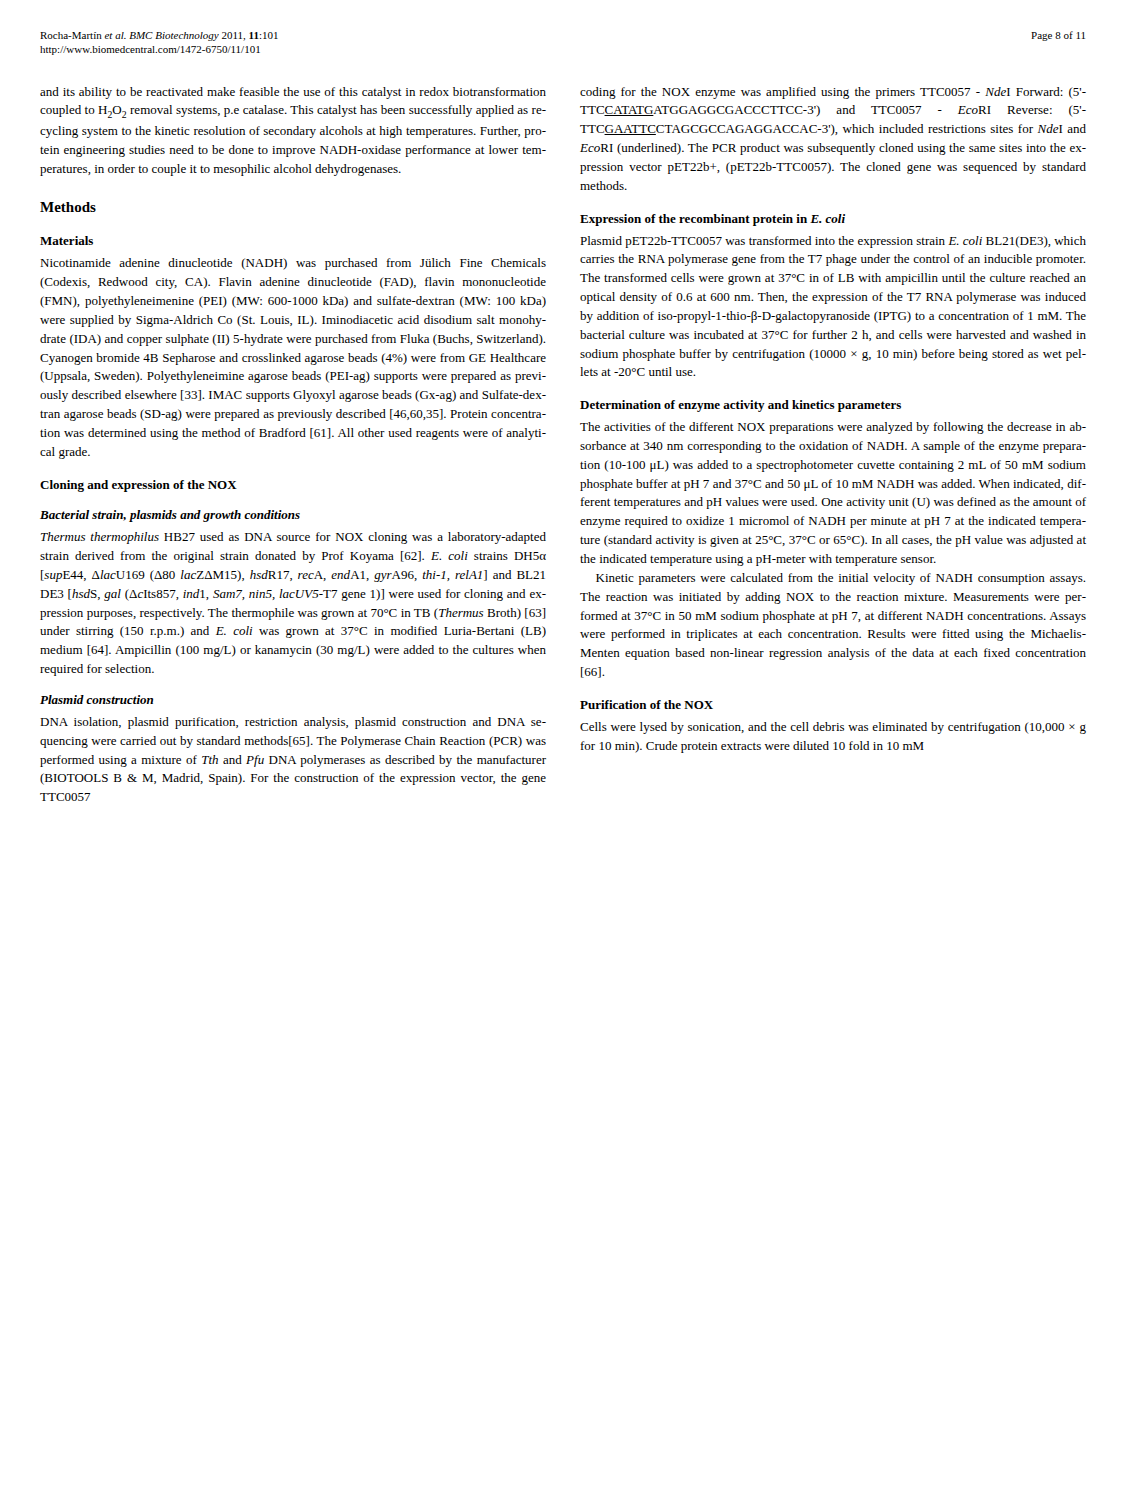Rocha-Martín et al. BMC Biotechnology 2011, 11:101
http://www.biomedcentral.com/1472-6750/11/101
Page 8 of 11
and its ability to be reactivated make feasible the use of this catalyst in redox biotransformation coupled to H2O2 removal systems, p.e catalase. This catalyst has been successfully applied as re-cycling system to the kinetic resolution of secondary alcohols at high temperatures. Further, protein engineering studies need to be done to improve NADH-oxidase performance at lower temperatures, in order to couple it to mesophilic alcohol dehydrogenases.
Methods
Materials
Nicotinamide adenine dinucleotide (NADH) was purchased from Jülich Fine Chemicals (Codexis, Redwood city, CA). Flavin adenine dinucleotide (FAD), flavin mononucleotide (FMN), polyethyleneimenine (PEI) (MW: 600-1000 kDa) and sulfate-dextran (MW: 100 kDa) were supplied by Sigma-Aldrich Co (St. Louis, IL). Iminodiacetic acid disodium salt monohydrate (IDA) and copper sulphate (II) 5-hydrate were purchased from Fluka (Buchs, Switzerland). Cyanogen bromide 4B Sepharose and crosslinked agarose beads (4%) were from GE Healthcare (Uppsala, Sweden). Polyethyleneimine agarose beads (PEI-ag) supports were prepared as previously described elsewhere [33]. IMAC supports Glyoxyl agarose beads (Gx-ag) and Sulfate-dextran agarose beads (SD-ag) were prepared as previously described [46,60,35]. Protein concentration was determined using the method of Bradford [61]. All other used reagents were of analytical grade.
Cloning and expression of the NOX
Bacterial strain, plasmids and growth conditions
Thermus thermophilus HB27 used as DNA source for NOX cloning was a laboratory-adapted strain derived from the original strain donated by Prof Koyama [62]. E. coli strains DH5α [sup E44, Δlac U169 (Δ80 lac ZΔM15), hsd R17, rec A, end A1, gyr A96, thi-1, relA1] and BL21 DE3 [hsd S, gal (Δc Its857, ind1, Sam7, nin5, lacUV5-T7 gene 1)] were used for cloning and expression purposes, respectively. The thermophile was grown at 70°C in TB (Thermus Broth) [63] under stirring (150 r.p.m.) and E. coli was grown at 37°C in modified Luria-Bertani (LB) medium [64]. Ampicillin (100 mg/L) or kanamycin (30 mg/L) were added to the cultures when required for selection.
Plasmid construction
DNA isolation, plasmid purification, restriction analysis, plasmid construction and DNA sequencing were carried out by standard methods[65]. The Polymerase Chain Reaction (PCR) was performed using a mixture of Tth and Pfu DNA polymerases as described by the manufacturer (BIOTOOLS B & M, Madrid, Spain). For the construction of the expression vector, the gene TTC0057
coding for the NOX enzyme was amplified using the primers TTC0057 - Nde I Forward: (5'-TTCCATATGATGGAGGCGACCCTTCC-3') and TTC0057 - Eco RI Reverse: (5'-TTCGAATTCCTAGCGCCAGAGGACCAC-3'), which included restrictions sites for Nde I and Eco RI (underlined). The PCR product was subsequently cloned using the same sites into the expression vector pET22b+, (pET22b-TTC0057). The cloned gene was sequenced by standard methods.
Expression of the recombinant protein in E. coli
Plasmid pET22b-TTC0057 was transformed into the expression strain E. coli BL21(DE3), which carries the RNA polymerase gene from the T7 phage under the control of an inducible promoter. The transformed cells were grown at 37°C in of LB with ampicillin until the culture reached an optical density of 0.6 at 600 nm. Then, the expression of the T7 RNA polymerase was induced by addition of iso-propyl-1-thio-β-D-galactopyranoside (IPTG) to a concentration of 1 mM. The bacterial culture was incubated at 37°C for further 2 h, and cells were harvested and washed in sodium phosphate buffer by centrifugation (10000 × g, 10 min) before being stored as wet pellets at -20°C until use.
Determination of enzyme activity and kinetics parameters
The activities of the different NOX preparations were analyzed by following the decrease in absorbance at 340 nm corresponding to the oxidation of NADH. A sample of the enzyme preparation (10-100 μL) was added to a spectrophotometer cuvette containing 2 mL of 50 mM sodium phosphate buffer at pH 7 and 37°C and 50 μL of 10 mM NADH was added. When indicated, different temperatures and pH values were used. One activity unit (U) was defined as the amount of enzyme required to oxidize 1 micromol of NADH per minute at pH 7 at the indicated temperature (standard activity is given at 25°C, 37°C or 65°C). In all cases, the pH value was adjusted at the indicated temperature using a pH-meter with temperature sensor.
Kinetic parameters were calculated from the initial velocity of NADH consumption assays. The reaction was initiated by adding NOX to the reaction mixture. Measurements were performed at 37°C in 50 mM sodium phosphate at pH 7, at different NADH concentrations. Assays were performed in triplicates at each concentration. Results were fitted using the Michaelis-Menten equation based non-linear regression analysis of the data at each fixed concentration [66].
Purification of the NOX
Cells were lysed by sonication, and the cell debris was eliminated by centrifugation (10,000 × g for 10 min). Crude protein extracts were diluted 10 fold in 10 mM